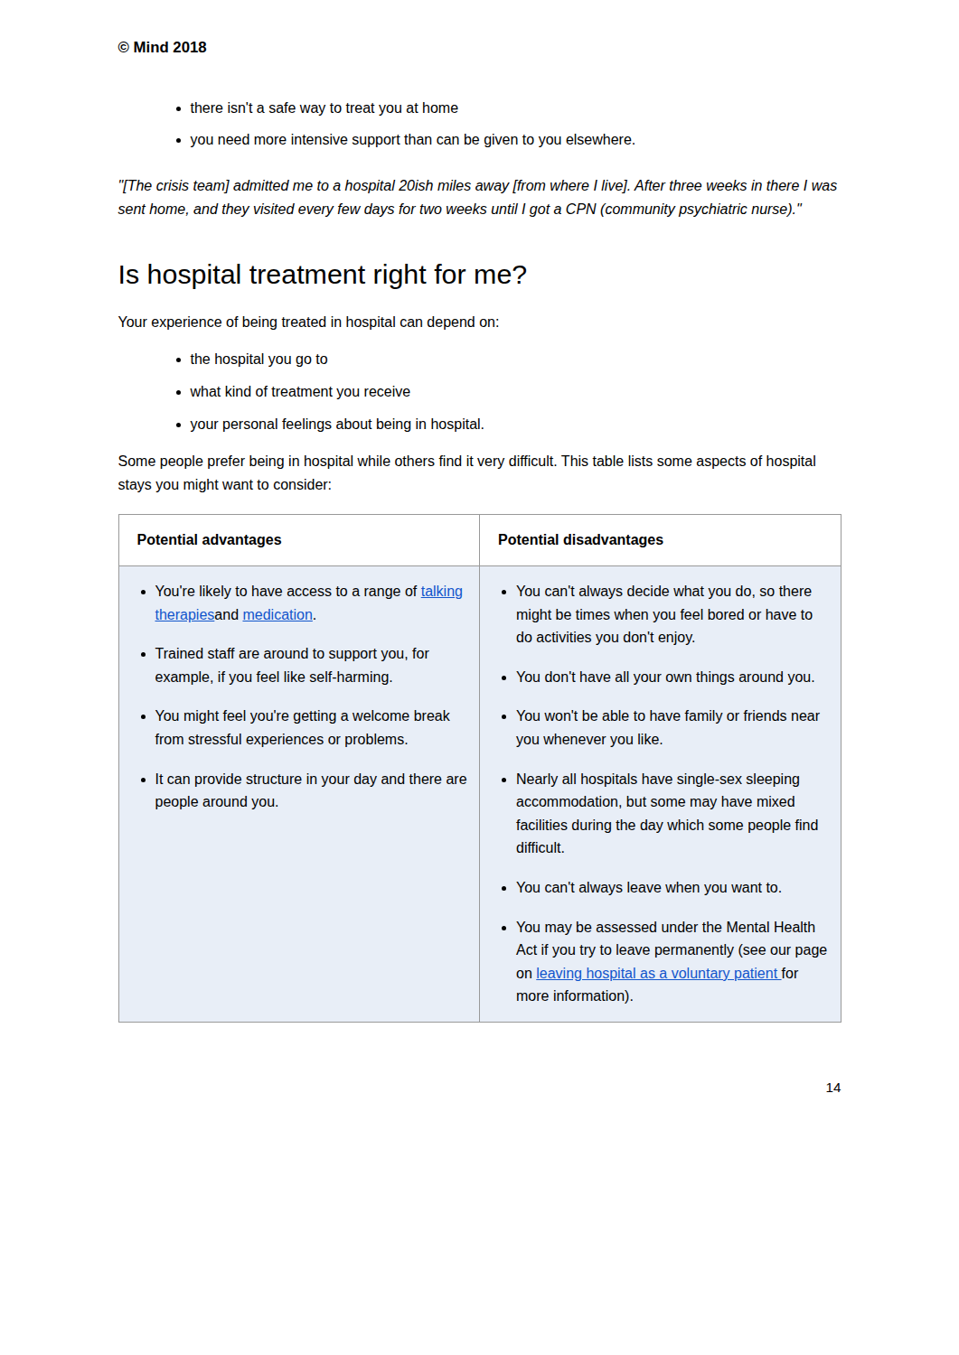© Mind 2018
there isn't a safe way to treat you at home
you need more intensive support than can be given to you elsewhere.
"[The crisis team] admitted me to a hospital 20ish miles away [from where I live]. After three weeks in there I was sent home, and they visited every few days for two weeks until I got a CPN (community psychiatric nurse)."
Is hospital treatment right for me?
Your experience of being treated in hospital can depend on:
the hospital you go to
what kind of treatment you receive
your personal feelings about being in hospital.
Some people prefer being in hospital while others find it very difficult. This table lists some aspects of hospital stays you might want to consider:
| Potential advantages | Potential disadvantages |
| --- | --- |
| You're likely to have access to a range of talking therapies and medication . Trained staff are around to support you, for example, if you feel like self-harming. You might feel you're getting a welcome break from stressful experiences or problems. It can provide structure in your day and there are people around you. | You can't always decide what you do, so there might be times when you feel bored or have to do activities you don't enjoy. You don't have all your own things around you. You won't be able to have family or friends near you whenever you like. Nearly all hospitals have single-sex sleeping accommodation, but some may have mixed facilities during the day which some people find difficult. You can't always leave when you want to. You may be assessed under the Mental Health Act if you try to leave permanently (see our page on leaving hospital as a voluntary patient for more information). |
14